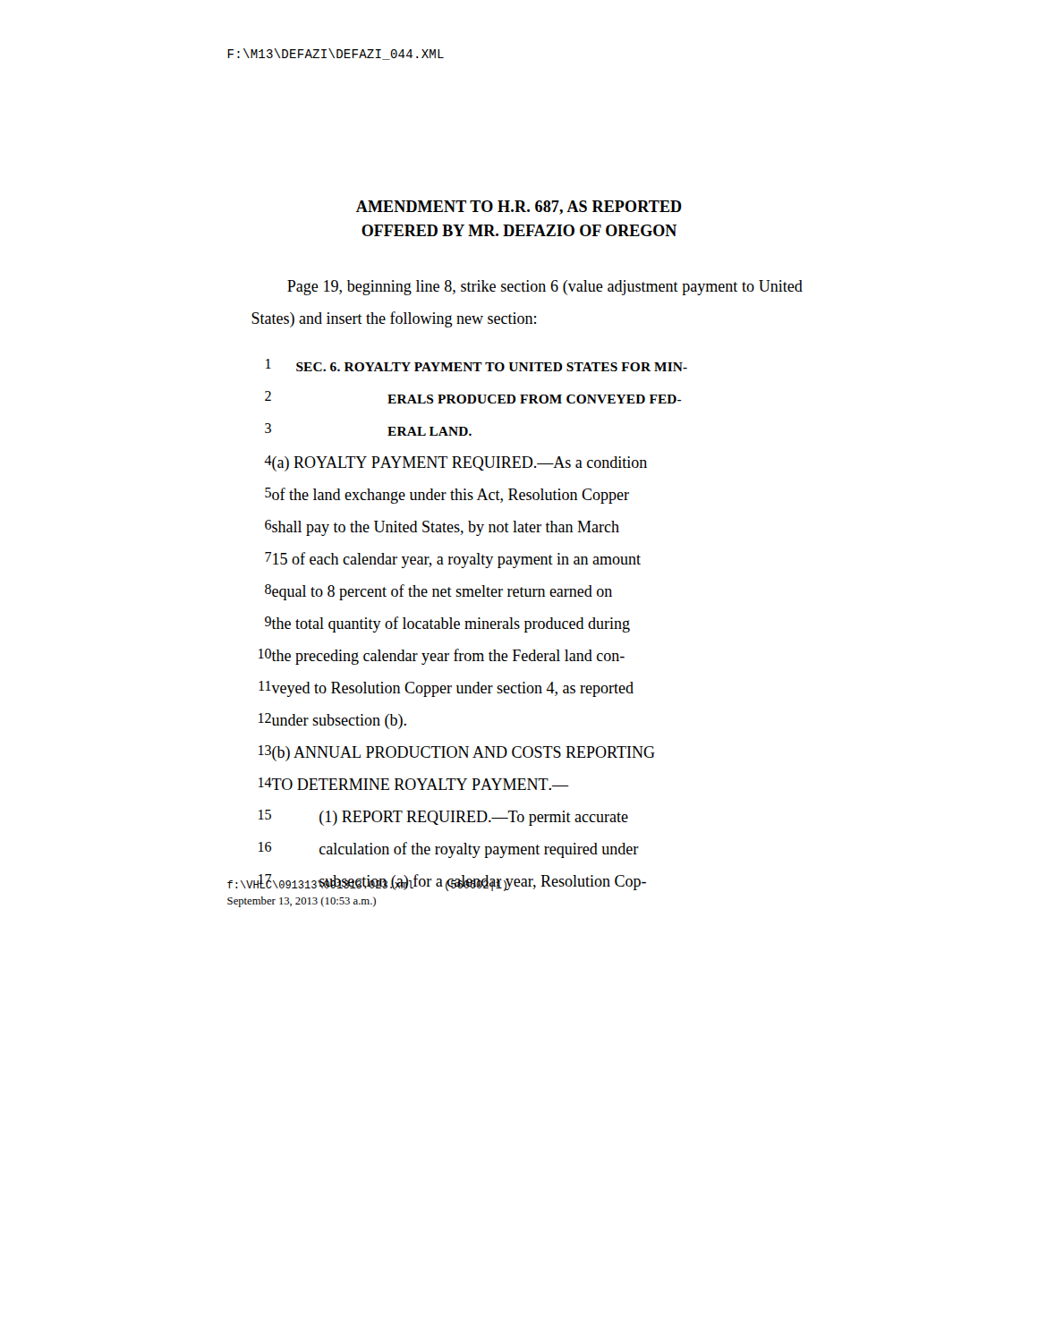F:\M13\DEFAZI\DEFAZI_044.XML
AMENDMENT TO H.R. 687, AS REPORTED
OFFERED BY MR. DEFAZIO OF OREGON
Page 19, beginning line 8, strike section 6 (value adjustment payment to United States) and insert the following new section:
| 1 | SEC. 6. ROYALTY PAYMENT TO UNITED STATES FOR MIN- |
| 2 | ERALS PRODUCED FROM CONVEYED FED- |
| 3 | ERAL LAND. |
| 4 | (a) R OYALTY P AYMENT R EQUIRED .—As a condition |
| 5 | of the land exchange under this Act, Resolution Copper |
| 6 | shall pay to the United States, by not later than March |
| 7 | 15 of each calendar year, a royalty payment in an amount |
| 8 | equal to 8 percent of the net smelter return earned on |
| 9 | the total quantity of locatable minerals produced during |
| 10 | the preceding calendar year from the Federal land con- |
| 11 | veyed to Resolution Copper under section 4, as reported |
| 12 | under subsection (b). |
| 13 | (b) A NNUAL P RODUCTION AND C OSTS R EPORTING |
| 14 | TO D ETERMINE R OYALTY P AYMENT .— |
| 15 | (1) R EPORT REQUIRED .—To permit accurate |
| 16 | calculation of the royalty payment required under |
| 17 | subsection (a) for a calendar year, Resolution Cop- |
f:\VHLC\091313\091313.023.xml(560602|1)
September 13, 2013 (10:53 a.m.)